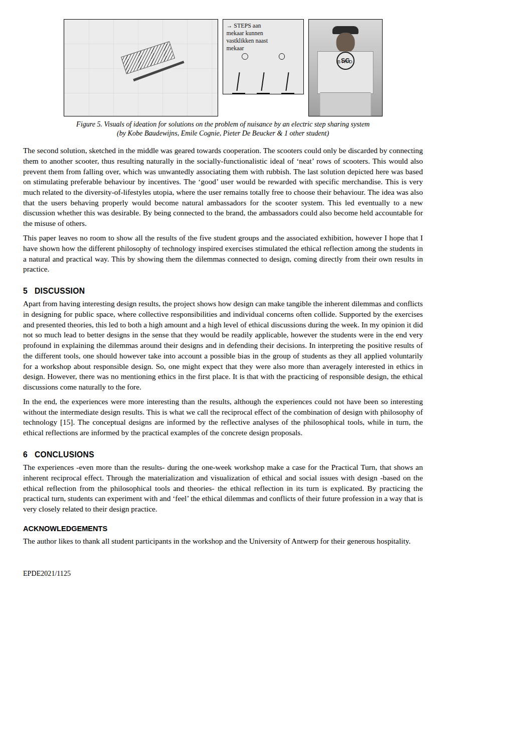→ STEPS aan
mekaar kunnen
vastklikken naast
mekaar
→ Niet omver te krijgen
SG
BIRD
Figure 5. Visuals of ideation for solutions on the problem of nuisance by an electric step sharing system (by Kobe Baudewijns, Emile Cognie, Pieter De Beucker & 1 other student)
The second solution, sketched in the middle was geared towards cooperation. The scooters could only be discarded by connecting them to another scooter, thus resulting naturally in the socially-functionalistic ideal of ‘neat’ rows of scooters. This would also prevent them from falling over, which was unwantedly associating them with rubbish. The last solution depicted here was based on stimulating preferable behaviour by incentives. The ‘good’ user would be rewarded with specific merchandise. This is very much related to the diversity-of-lifestyles utopia, where the user remains totally free to choose their behaviour. The idea was also that the users behaving properly would become natural ambassadors for the scooter system. This led eventually to a new discussion whether this was desirable. By being connected to the brand, the ambassadors could also become held accountable for the misuse of others.
This paper leaves no room to show all the results of the five student groups and the associated exhibition, however I hope that I have shown how the different philosophy of technology inspired exercises stimulated the ethical reflection among the students in a natural and practical way. This by showing them the dilemmas connected to design, coming directly from their own results in practice.
5 DISCUSSION
Apart from having interesting design results, the project shows how design can make tangible the inherent dilemmas and conflicts in designing for public space, where collective responsibilities and individual concerns often collide. Supported by the exercises and presented theories, this led to both a high amount and a high level of ethical discussions during the week. In my opinion it did not so much lead to better designs in the sense that they would be readily applicable, however the students were in the end very profound in explaining the dilemmas around their designs and in defending their decisions. In interpreting the positive results of the different tools, one should however take into account a possible bias in the group of students as they all applied voluntarily for a workshop about responsible design. So, one might expect that they were also more than averagely interested in ethics in design. However, there was no mentioning ethics in the first place. It is that with the practicing of responsible design, the ethical discussions come naturally to the fore.
In the end, the experiences were more interesting than the results, although the experiences could not have been so interesting without the intermediate design results. This is what we call the reciprocal effect of the combination of design with philosophy of technology [15]. The conceptual designs are informed by the reflective analyses of the philosophical tools, while in turn, the ethical reflections are informed by the practical examples of the concrete design proposals.
6 CONCLUSIONS
The experiences -even more than the results- during the one-week workshop make a case for the Practical Turn, that shows an inherent reciprocal effect. Through the materialization and visualization of ethical and social issues with design -based on the ethical reflection from the philosophical tools and theories- the ethical reflection in its turn is explicated. By practicing the practical turn, students can experiment with and ‘feel’ the ethical dilemmas and conflicts of their future profession in a way that is very closely related to their design practice.
ACKNOWLEDGEMENTS
The author likes to thank all student participants in the workshop and the University of Antwerp for their generous hospitality.
EPDE2021/1125